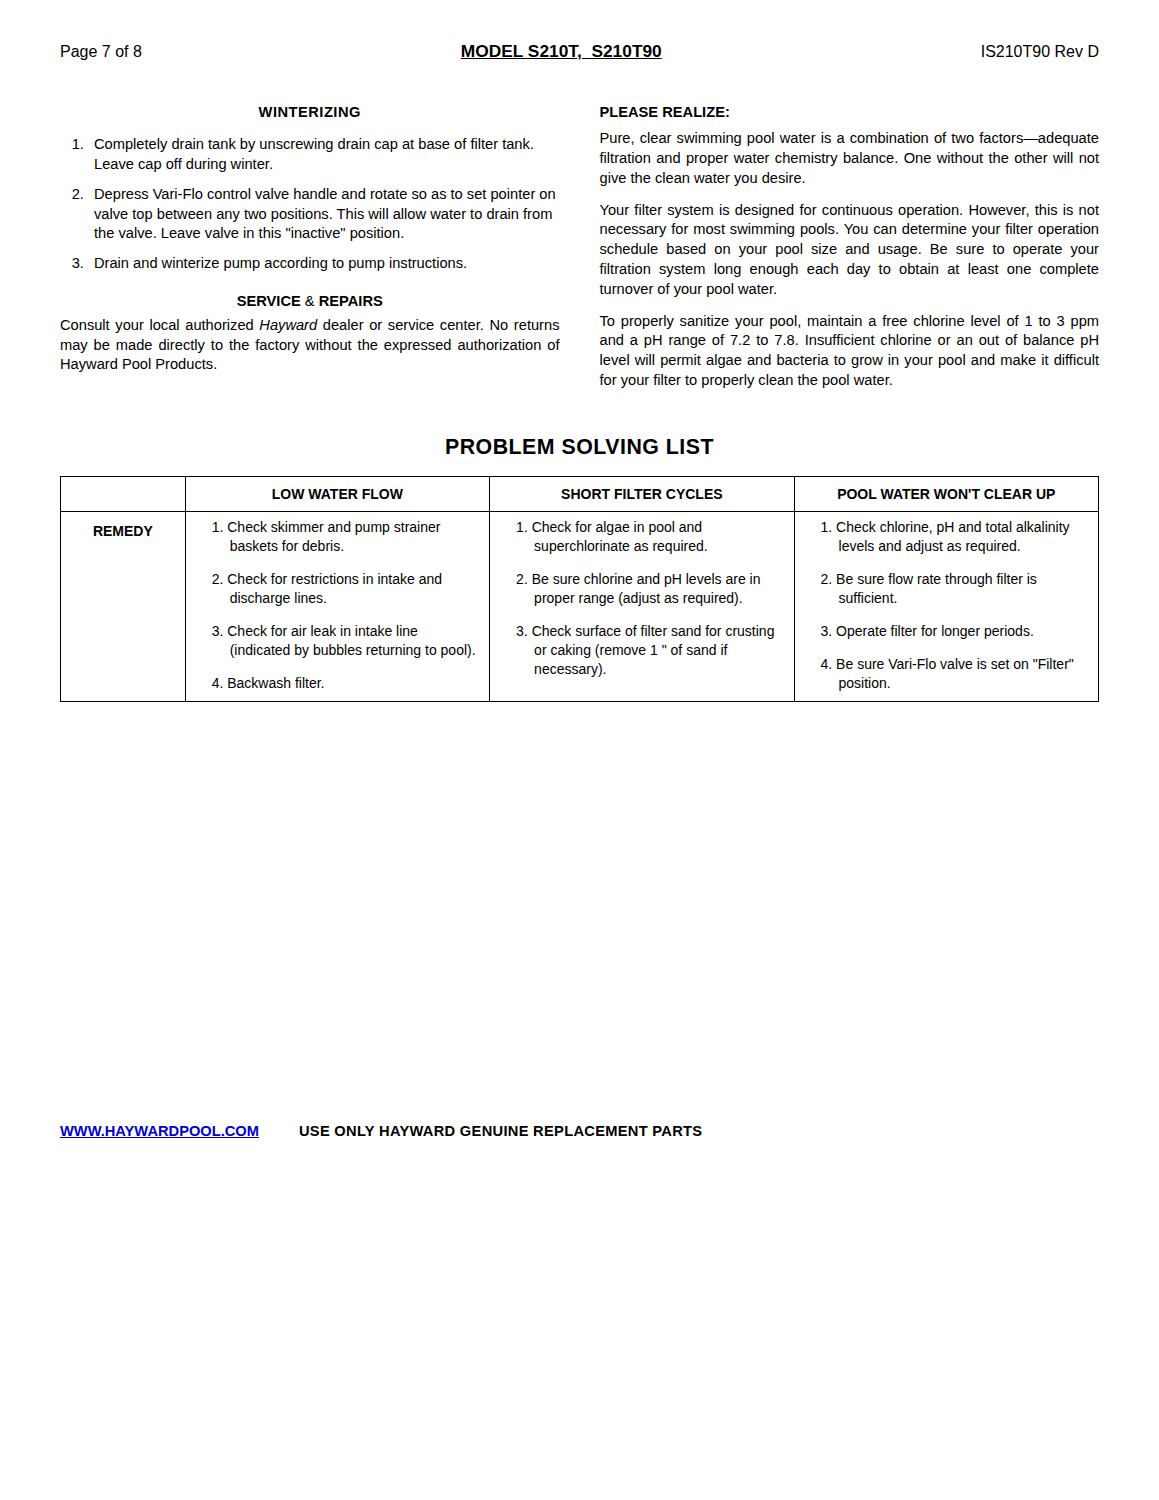Page 7 of 8
MODEL S210T, S210T90
IS210T90 Rev D
WINTERIZING
Completely drain tank by unscrewing drain cap at base of filter tank. Leave cap off during winter.
Depress Vari-Flo control valve handle and rotate so as to set pointer on valve top between any two positions. This will allow water to drain from the valve. Leave valve in this "inactive" position.
Drain and winterize pump according to pump instructions.
SERVICE & REPAIRS
Consult your local authorized Hayward dealer or service center. No returns may be made directly to the factory without the expressed authorization of Hayward Pool Products.
PLEASE REALIZE:
Pure, clear swimming pool water is a combination of two factors—adequate filtration and proper water chemistry balance. One without the other will not give the clean water you desire.
Your filter system is designed for continuous operation. However, this is not necessary for most swimming pools. You can determine your filter operation schedule based on your pool size and usage. Be sure to operate your filtration system long enough each day to obtain at least one complete turnover of your pool water.
To properly sanitize your pool, maintain a free chlorine level of 1 to 3 ppm and a pH range of 7.2 to 7.8. Insufficient chlorine or an out of balance pH level will permit algae and bacteria to grow in your pool and make it difficult for your filter to properly clean the pool water.
PROBLEM SOLVING LIST
| | LOW WATER FLOW | SHORT FILTER CYCLES | POOL WATER WON'T CLEAR UP |
| --- | --- | --- | --- |
| REMEDY | 1. Check skimmer and pump strainer baskets for debris. 2. Check for restrictions in intake and discharge lines. 3. Check for air leak in intake line (indicated by bubbles returning to pool). 4. Backwash filter. | 1. Check for algae in pool and superchlorinate as required. 2. Be sure chlorine and pH levels are in proper range (adjust as required). 3. Check surface of filter sand for crusting or caking (remove 1 " of sand if necessary). | 1. Check chlorine, pH and total alkalinity levels and adjust as required. 2. Be sure flow rate through filter is sufficient. 3. Operate filter for longer periods. 4. Be sure Vari-Flo valve is set on "Filter" position. |
WWW.HAYWARDPOOL.COM USE ONLY HAYWARD GENUINE REPLACEMENT PARTS